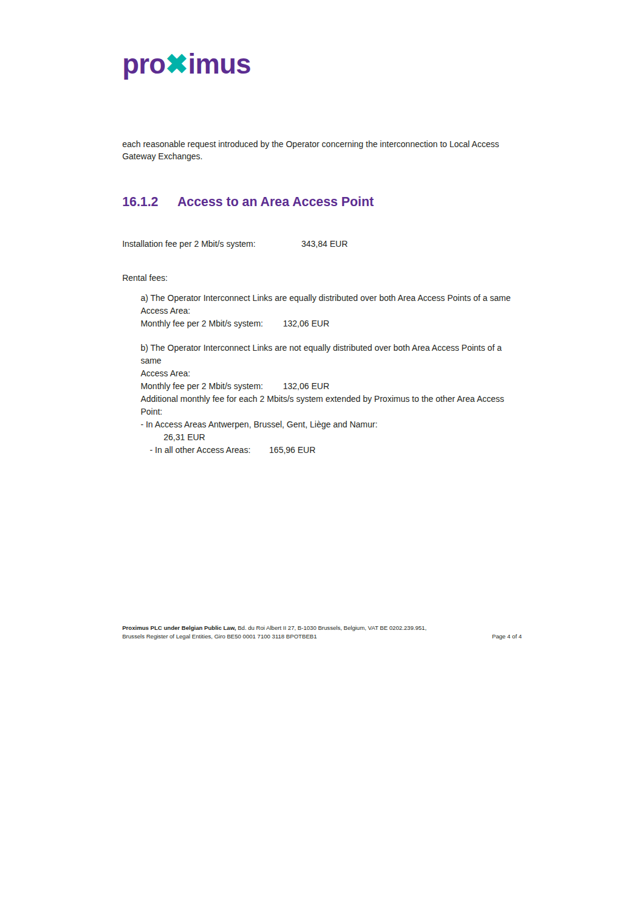pro✖imus
each reasonable request introduced by the Operator concerning the interconnection to Local Access Gateway Exchanges.
16.1.2 Access to an Area Access Point
Installation fee per 2 Mbit/s system: 343,84 EUR
Rental fees:
a) The Operator Interconnect Links are equally distributed over both Area Access Points of a same
Access Area:
Monthly fee per 2 Mbit/s system: 132,06 EUR
b) The Operator Interconnect Links are not equally distributed over both Area Access Points of a same
Access Area:
Monthly fee per 2 Mbit/s system: 132,06 EUR
Additional monthly fee for each 2 Mbits/s system extended by Proximus to the other Area Access
Point:
- In Access Areas Antwerpen, Brussel, Gent, Liège and Namur:
26,31 EUR
- In all other Access Areas: 165,96 EUR
Proximus PLC under Belgian Public Law, Bd. du Roi Albert II 27, B-1030 Brussels, Belgium, VAT BE 0202.239.951,
Brussels Register of Legal Entities, Giro BE50 0001 7100 3118 BPOTBEB1
Page 4 of 4